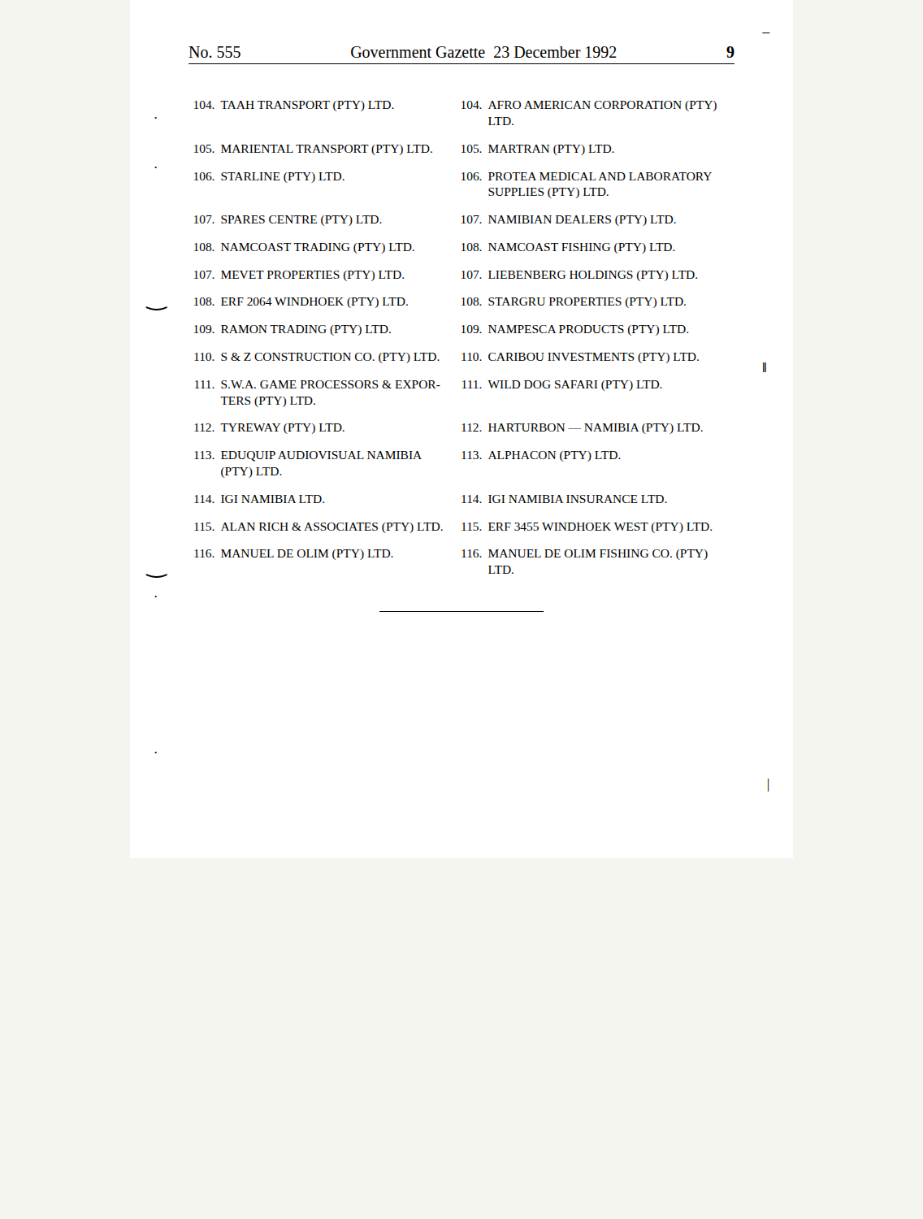–
No. 555
Government Gazette 23 December 1992
9
·
·
‿
·
‿
·
‖
|
| 104. TAAH TRANSPORT (PTY) LTD. | 104. AFRO AMERICAN COR­PORATION (PTY) LTD. |
| 105. MARIENTAL TRANS­PORT (PTY) LTD. | 105. MARTRAN (PTY) LTD. |
| 106. STARLINE (PTY) LTD. | 106. PROTEA MEDICAL AND LABORATORY SUPPLIES (PTY) LTD. |
| 107. SPARES CENTRE (PTY) LTD. | 107. NAMIBIAN DEALERS (PTY) LTD. |
| 108. NAMCOAST TRADING (PTY) LTD. | 108. NAMCOAST FISHING (PTY) LTD. |
| 107. MEVET PROPERTIES (PTY) LTD. | 107. LIEBENBERG HOLD­INGS (PTY) LTD. |
| 108. ERF 2064 WINDHOEK (PTY) LTD. | 108. STARGRU PROPERTIES (PTY) LTD. |
| 109. RAMON TRADING (PTY) LTD. | 109. NAMPESCA PRODUCTS (PTY) LTD. |
| 110. S & Z CONSTRUCTION CO. (PTY) LTD. | 110. CARIBOU INVEST­MENTS (PTY) LTD. |
| 111. S.W.A. GAME PRO­CESSORS & EXPOR­TERS (PTY) LTD. | 111. WILD DOG SAFARI (PTY) LTD. |
| 112. TYREWAY (PTY) LTD. | 112. HARTURBON — NAMI­BIA (PTY) LTD. |
| 113. EDUQUIP AUDIOVI­SUAL NAMIBIA (PTY) LTD. | 113. ALPHACON (PTY) LTD. |
| 114. IGI NAMIBIA LTD. | 114. IGI NAMIBIA INSU­RANCE LTD. |
| 115. ALAN RICH & ASSO­CIATES (PTY) LTD. | 115. ERF 3455 WINDHOEK WEST (PTY) LTD. |
| 116. MANUEL DE OLIM (PTY) LTD. | 116. MANUEL DE OLIM FISHING CO. (PTY) LTD. |